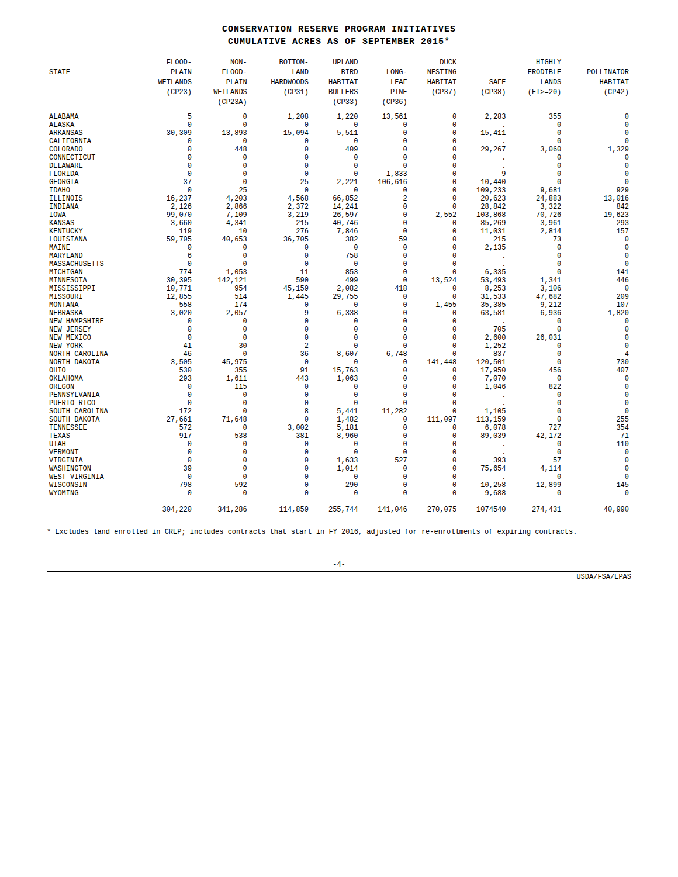CONSERVATION RESERVE PROGRAM INITIATIVES
CUMULATIVE ACRES AS OF SEPTEMBER 2015*
| | FLOOD- | NON- | BOTTOM- | UPLAND | | DUCK | | HIGHLY | |
| --- | --- | --- | --- | --- | --- | --- | --- | --- | --- |
| STATE | PLAIN | FLOOD- | LAND | BIRD | LONG- | NESTING | | ERODIBLE | POLLINATOR |
| | WETLANDS | PLAIN | HARDWOODS | HABITAT | LEAF | HABITAT | SAFE | LANDS | HABITAT |
| | (CP23) | WETLANDS | (CP31) | BUFFERS | PINE | (CP37) | (CP38) | (EI>=20) | (CP42) |
| | | (CP23A) | | (CP33) | (CP36) | | | | |
| ALABAMA | 5 | 0 | 1,208 | 1,220 | 13,561 | 0 | 2,283 | 355 | 0 |
| ALASKA | 0 | 0 | 0 | 0 | 0 | 0 | . | 0 | 0 |
| ARKANSAS | 30,309 | 13,893 | 15,094 | 5,511 | 0 | 0 | 15,411 | 0 | 0 |
| CALIFORNIA | 0 | 0 | 0 | 0 | 0 | 0 | . | 0 | 0 |
| COLORADO | 0 | 448 | 0 | 409 | 0 | 0 | 29,267 | 3,060 | 1,329 |
| CONNECTICUT | 0 | 0 | 0 | 0 | 0 | 0 | . | 0 | 0 |
| DELAWARE | 0 | 0 | 0 | 0 | 0 | 0 | . | 0 | 0 |
| FLORIDA | 0 | 0 | 0 | 0 | 1,833 | 0 | 9 | 0 | 0 |
| GEORGIA | 37 | 0 | 25 | 2,221 | 106,616 | 0 | 10,440 | 0 | 0 |
| IDAHO | 0 | 25 | 0 | 0 | 0 | 0 | 109,233 | 9,681 | 929 |
| ILLINOIS | 16,237 | 4,203 | 4,568 | 66,852 | 2 | 0 | 20,623 | 24,883 | 13,016 |
| INDIANA | 2,126 | 2,866 | 2,372 | 14,241 | 0 | 0 | 28,842 | 3,322 | 842 |
| IOWA | 99,070 | 7,109 | 3,219 | 26,597 | 0 | 2,552 | 103,868 | 70,726 | 19,623 |
| KANSAS | 3,660 | 4,341 | 215 | 40,746 | 0 | 0 | 85,269 | 3,961 | 293 |
| KENTUCKY | 119 | 10 | 276 | 7,846 | 0 | 0 | 11,031 | 2,814 | 157 |
| LOUISIANA | 59,705 | 40,653 | 36,705 | 382 | 59 | 0 | 215 | 73 | 0 |
| MAINE | 0 | 0 | 0 | 0 | 0 | 0 | 2,135 | 0 | 0 |
| MARYLAND | 6 | 0 | 0 | 758 | 0 | 0 | . | 0 | 0 |
| MASSACHUSETTS | 0 | 0 | 0 | 0 | 0 | 0 | . | 0 | 0 |
| MICHIGAN | 774 | 1,053 | 11 | 853 | 0 | 0 | 6,335 | 0 | 141 |
| MINNESOTA | 30,395 | 142,121 | 590 | 499 | 0 | 13,524 | 53,493 | 1,341 | 446 |
| MISSISSIPPI | 10,771 | 954 | 45,159 | 2,082 | 418 | 0 | 8,253 | 3,106 | 0 |
| MISSOURI | 12,855 | 514 | 1,445 | 29,755 | 0 | 0 | 31,533 | 47,682 | 209 |
| MONTANA | 558 | 174 | 0 | 0 | 0 | 1,455 | 35,385 | 9,212 | 107 |
| NEBRASKA | 3,020 | 2,057 | 9 | 6,338 | 0 | 0 | 63,581 | 6,936 | 1,820 |
| NEW HAMPSHIRE | 0 | 0 | 0 | 0 | 0 | 0 | . | 0 | 0 |
| NEW JERSEY | 0 | 0 | 0 | 0 | 0 | 0 | 705 | 0 | 0 |
| NEW MEXICO | 0 | 0 | 0 | 0 | 0 | 0 | 2,600 | 26,031 | 0 |
| NEW YORK | 41 | 30 | 2 | 0 | 0 | 0 | 1,252 | 0 | 0 |
| NORTH CAROLINA | 46 | 0 | 36 | 8,607 | 6,748 | 0 | 837 | 0 | 4 |
| NORTH DAKOTA | 3,505 | 45,975 | 0 | 0 | 0 | 141,448 | 120,501 | 0 | 730 |
| OHIO | 530 | 355 | 91 | 15,763 | 0 | 0 | 17,950 | 456 | 407 |
| OKLAHOMA | 293 | 1,611 | 443 | 1,063 | 0 | 0 | 7,070 | 0 | 0 |
| OREGON | 0 | 115 | 0 | 0 | 0 | 0 | 1,046 | 822 | 0 |
| PENNSYLVANIA | 0 | 0 | 0 | 0 | 0 | 0 | . | 0 | 0 |
| PUERTO RICO | 0 | 0 | 0 | 0 | 0 | 0 | . | 0 | 0 |
| SOUTH CAROLINA | 172 | 0 | 8 | 5,441 | 11,282 | 0 | 1,105 | 0 | 0 |
| SOUTH DAKOTA | 27,661 | 71,648 | 0 | 1,482 | 0 | 111,097 | 113,159 | 0 | 255 |
| TENNESSEE | 572 | 0 | 3,002 | 5,181 | 0 | 0 | 6,078 | 727 | 354 |
| TEXAS | 917 | 538 | 381 | 8,960 | 0 | 0 | 89,039 | 42,172 | 71 |
| UTAH | 0 | 0 | 0 | 0 | 0 | 0 | . | 0 | 110 |
| VERMONT | 0 | 0 | 0 | 0 | 0 | 0 | . | 0 | 0 |
| VIRGINIA | 0 | 0 | 0 | 1,633 | 527 | 0 | 393 | 57 | 0 |
| WASHINGTON | 39 | 0 | 0 | 1,014 | 0 | 0 | 75,654 | 4,114 | 0 |
| WEST VIRGINIA | 0 | 0 | 0 | 0 | 0 | 0 | . | 0 | 0 |
| WISCONSIN | 798 | 592 | 0 | 290 | 0 | 0 | 10,258 | 12,899 | 145 |
| WYOMING | 0 | 0 | 0 | 0 | 0 | 0 | 9,688 | 0 | 0 |
| | ======= | ======= | ======= | ======= | ======= | ======= | ======= | ======= | ======= |
| | 304,220 | 341,286 | 114,859 | 255,744 | 141,046 | 270,075 | 1074540 | 274,431 | 40,990 |
* Excludes land enrolled in CREP; includes contracts that start in FY 2016, adjusted for re-enrollments of expiring contracts.
-4-
USDA/FSA/EPAS